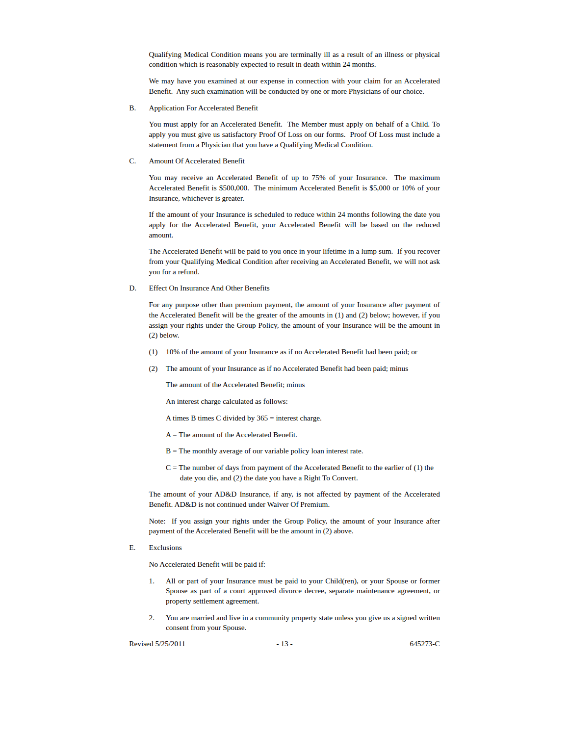Qualifying Medical Condition means you are terminally ill as a result of an illness or physical condition which is reasonably expected to result in death within 24 months.
We may have you examined at our expense in connection with your claim for an Accelerated Benefit. Any such examination will be conducted by one or more Physicians of our choice.
B.
Application For Accelerated Benefit
You must apply for an Accelerated Benefit. The Member must apply on behalf of a Child. To apply you must give us satisfactory Proof Of Loss on our forms. Proof Of Loss must include a statement from a Physician that you have a Qualifying Medical Condition.
C.
Amount Of Accelerated Benefit
You may receive an Accelerated Benefit of up to 75% of your Insurance. The maximum Accelerated Benefit is $500,000. The minimum Accelerated Benefit is $5,000 or 10% of your Insurance, whichever is greater.
If the amount of your Insurance is scheduled to reduce within 24 months following the date you apply for the Accelerated Benefit, your Accelerated Benefit will be based on the reduced amount.
The Accelerated Benefit will be paid to you once in your lifetime in a lump sum. If you recover from your Qualifying Medical Condition after receiving an Accelerated Benefit, we will not ask you for a refund.
D.
Effect On Insurance And Other Benefits
For any purpose other than premium payment, the amount of your Insurance after payment of the Accelerated Benefit will be the greater of the amounts in (1) and (2) below; however, if you assign your rights under the Group Policy, the amount of your Insurance will be the amount in (2) below.
(1)
10% of the amount of your Insurance as if no Accelerated Benefit had been paid; or
(2)
The amount of your Insurance as if no Accelerated Benefit had been paid; minus
The amount of the Accelerated Benefit; minus
An interest charge calculated as follows:
A times B times C divided by 365 = interest charge.
A = The amount of the Accelerated Benefit.
B = The monthly average of our variable policy loan interest rate.
C = The number of days from payment of the Accelerated Benefit to the earlier of (1) the date you die, and (2) the date you have a Right To Convert.
The amount of your AD&D Insurance, if any, is not affected by payment of the Accelerated Benefit. AD&D is not continued under Waiver Of Premium.
Note: If you assign your rights under the Group Policy, the amount of your Insurance after payment of the Accelerated Benefit will be the amount in (2) above.
E.
Exclusions
No Accelerated Benefit will be paid if:
1.
All or part of your Insurance must be paid to your Child(ren), or your Spouse or former Spouse as part of a court approved divorce decree, separate maintenance agreement, or property settlement agreement.
2.
You are married and live in a community property state unless you give us a signed written consent from your Spouse.
Revised 5/25/2011
- 13 -
645273-C